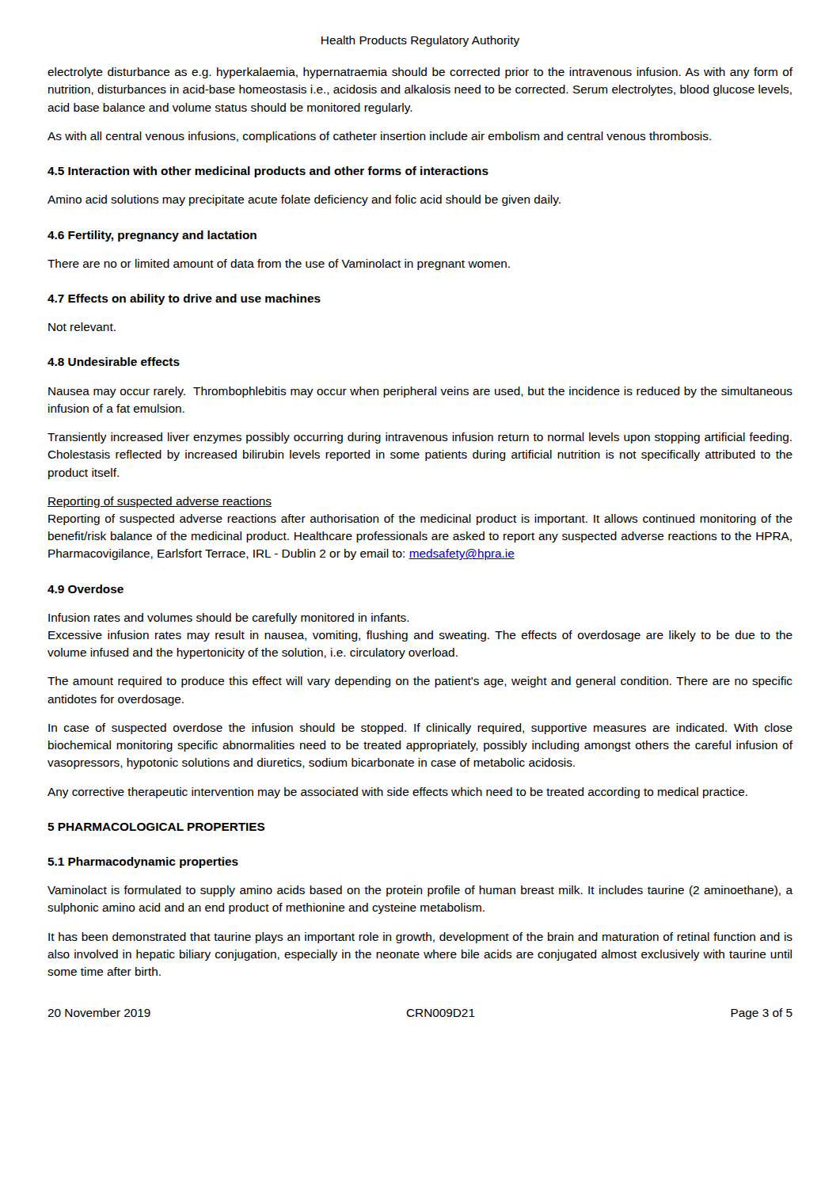Health Products Regulatory Authority
electrolyte disturbance as e.g. hyperkalaemia, hypernatraemia should be corrected prior to the intravenous infusion. As with any form of nutrition, disturbances in acid-base homeostasis i.e., acidosis and alkalosis need to be corrected. Serum electrolytes, blood glucose levels, acid base balance and volume status should be monitored regularly.
As with all central venous infusions, complications of catheter insertion include air embolism and central venous thrombosis.
4.5 Interaction with other medicinal products and other forms of interactions
Amino acid solutions may precipitate acute folate deficiency and folic acid should be given daily.
4.6 Fertility, pregnancy and lactation
There are no or limited amount of data from the use of Vaminolact in pregnant women.
4.7 Effects on ability to drive and use machines
Not relevant.
4.8 Undesirable effects
Nausea may occur rarely. Thrombophlebitis may occur when peripheral veins are used, but the incidence is reduced by the simultaneous infusion of a fat emulsion.
Transiently increased liver enzymes possibly occurring during intravenous infusion return to normal levels upon stopping artificial feeding. Cholestasis reflected by increased bilirubin levels reported in some patients during artificial nutrition is not specifically attributed to the product itself.
Reporting of suspected adverse reactions
Reporting of suspected adverse reactions after authorisation of the medicinal product is important. It allows continued monitoring of the benefit/risk balance of the medicinal product. Healthcare professionals are asked to report any suspected adverse reactions to the HPRA, Pharmacovigilance, Earlsfort Terrace, IRL - Dublin 2 or by email to: medsafety@hpra.ie
4.9 Overdose
Infusion rates and volumes should be carefully monitored in infants.
Excessive infusion rates may result in nausea, vomiting, flushing and sweating. The effects of overdosage are likely to be due to the volume infused and the hypertonicity of the solution, i.e. circulatory overload.
The amount required to produce this effect will vary depending on the patient's age, weight and general condition. There are no specific antidotes for overdosage.
In case of suspected overdose the infusion should be stopped. If clinically required, supportive measures are indicated. With close biochemical monitoring specific abnormalities need to be treated appropriately, possibly including amongst others the careful infusion of vasopressors, hypotonic solutions and diuretics, sodium bicarbonate in case of metabolic acidosis.
Any corrective therapeutic intervention may be associated with side effects which need to be treated according to medical practice.
5 PHARMACOLOGICAL PROPERTIES
5.1 Pharmacodynamic properties
Vaminolact is formulated to supply amino acids based on the protein profile of human breast milk. It includes taurine (2 aminoethane), a sulphonic amino acid and an end product of methionine and cysteine metabolism.
It has been demonstrated that taurine plays an important role in growth, development of the brain and maturation of retinal function and is also involved in hepatic biliary conjugation, especially in the neonate where bile acids are conjugated almost exclusively with taurine until some time after birth.
20 November 2019 CRN009D21 Page 3 of 5